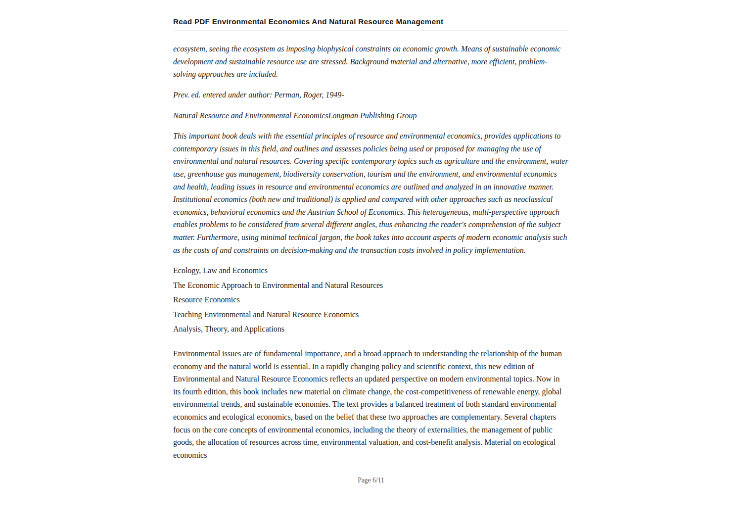Read PDF Environmental Economics And Natural Resource Management
ecosystem, seeing the ecosystem as imposing biophysical constraints on economic growth. Means of sustainable economic development and sustainable resource use are stressed. Background material and alternative, more efficient, problem-solving approaches are included.
Prev. ed. entered under author: Perman, Roger, 1949-
Natural Resource and Environmental EconomicsLongman Publishing Group
This important book deals with the essential principles of resource and environmental economics, provides applications to contemporary issues in this field, and outlines and assesses policies being used or proposed for managing the use of environmental and natural resources. Covering specific contemporary topics such as agriculture and the environment, water use, greenhouse gas management, biodiversity conservation, tourism and the environment, and environmental economics and health, leading issues in resource and environmental economics are outlined and analyzed in an innovative manner. Institutional economics (both new and traditional) is applied and compared with other approaches such as neoclassical economics, behavioral economics and the Austrian School of Economics. This heterogeneous, multi-perspective approach enables problems to be considered from several different angles, thus enhancing the reader's comprehension of the subject matter. Furthermore, using minimal technical jargon, the book takes into account aspects of modern economic analysis such as the costs of and constraints on decision-making and the transaction costs involved in policy implementation.
Ecology, Law and Economics
The Economic Approach to Environmental and Natural Resources
Resource Economics
Teaching Environmental and Natural Resource Economics
Analysis, Theory, and Applications
Environmental issues are of fundamental importance, and a broad approach to understanding the relationship of the human economy and the natural world is essential. In a rapidly changing policy and scientific context, this new edition of Environmental and Natural Resource Economics reflects an updated perspective on modern environmental topics. Now in its fourth edition, this book includes new material on climate change, the cost-competitiveness of renewable energy, global environmental trends, and sustainable economies. The text provides a balanced treatment of both standard environmental economics and ecological economics, based on the belief that these two approaches are complementary. Several chapters focus on the core concepts of environmental economics, including the theory of externalities, the management of public goods, the allocation of resources across time, environmental valuation, and cost-benefit analysis. Material on ecological economics
Page 6/11